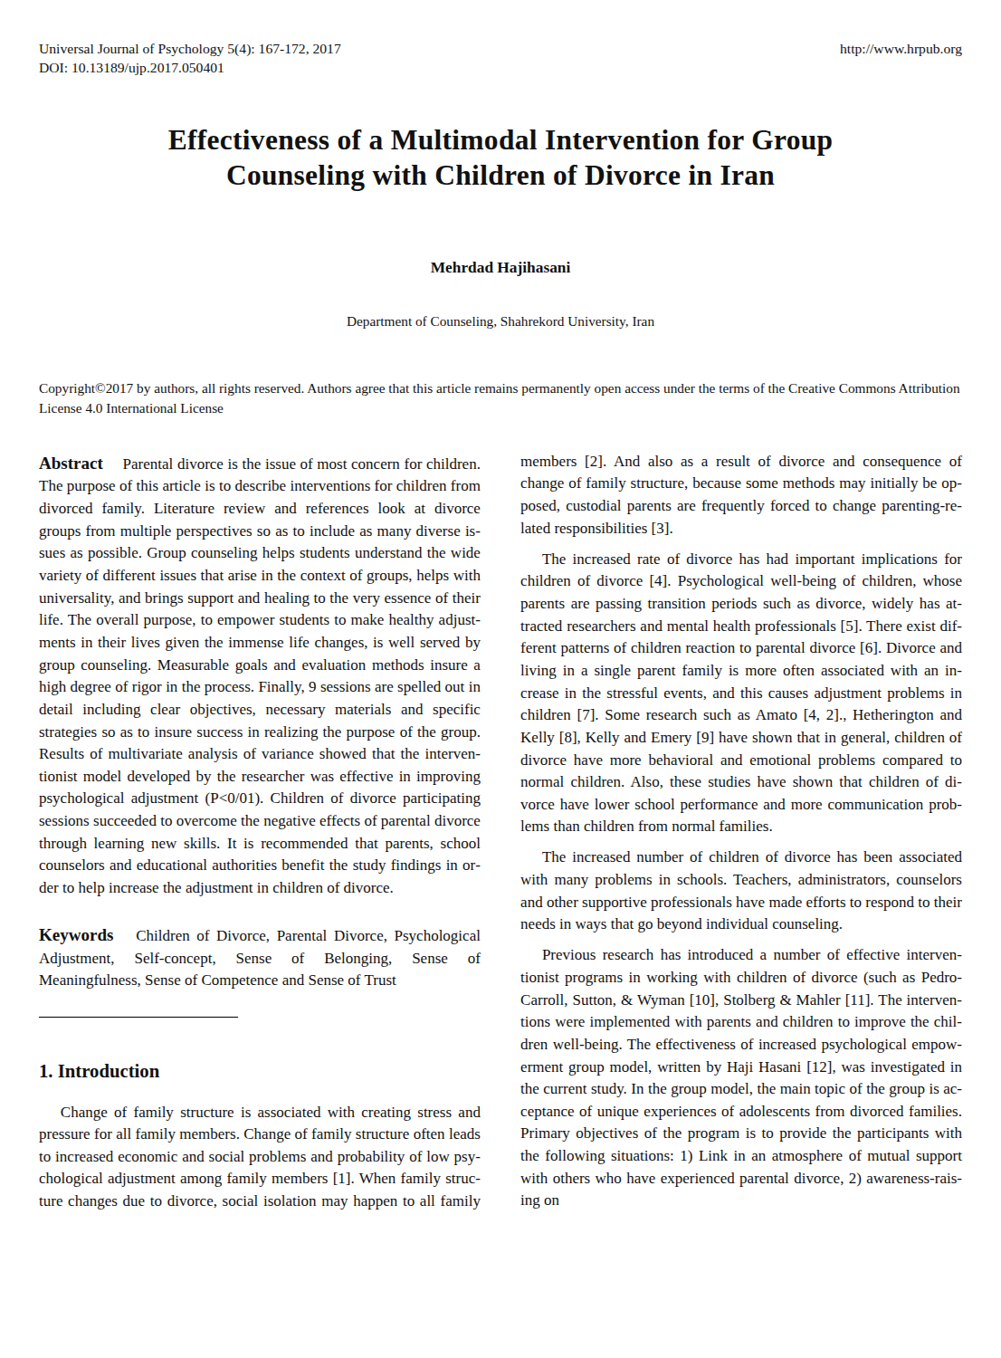Universal Journal of Psychology 5(4): 167-172, 2017
DOI: 10.13189/ujp.2017.050401
http://www.hrpub.org
Effectiveness of a Multimodal Intervention for Group
Counseling with Children of Divorce in Iran
Mehrdad Hajihasani
Department of Counseling, Shahrekord University, Iran
Copyright©2017 by authors, all rights reserved. Authors agree that this article remains permanently open access under the terms of the Creative Commons Attribution License 4.0 International License
Abstract Parental divorce is the issue of most concern for children. The purpose of this article is to describe interventions for children from divorced family. Literature review and references look at divorce groups from multiple perspectives so as to include as many diverse issues as possible. Group counseling helps students understand the wide variety of different issues that arise in the context of groups, helps with universality, and brings support and healing to the very essence of their life. The overall purpose, to empower students to make healthy adjustments in their lives given the immense life changes, is well served by group counseling. Measurable goals and evaluation methods insure a high degree of rigor in the process. Finally, 9 sessions are spelled out in detail including clear objectives, necessary materials and specific strategies so as to insure success in realizing the purpose of the group. Results of multivariate analysis of variance showed that the interventionist model developed by the researcher was effective in improving psychological adjustment (P<0/01). Children of divorce participating sessions succeeded to overcome the negative effects of parental divorce through learning new skills. It is recommended that parents, school counselors and educational authorities benefit the study findings in order to help increase the adjustment in children of divorce.
Keywords Children of Divorce, Parental Divorce, Psychological Adjustment, Self-concept, Sense of Belonging, Sense of Meaningfulness, Sense of Competence and Sense of Trust
1. Introduction
Change of family structure is associated with creating stress and pressure for all family members. Change of family structure often leads to increased economic and social problems and probability of low psychological adjustment among family members [1]. When family structure changes due to divorce, social isolation may happen to all family members [2]. And also as a result of divorce and consequence of change of family structure, because some methods may initially be opposed, custodial parents are frequently forced to change parenting-related responsibilities [3].
The increased rate of divorce has had important implications for children of divorce [4]. Psychological well-being of children, whose parents are passing transition periods such as divorce, widely has attracted researchers and mental health professionals [5]. There exist different patterns of children reaction to parental divorce [6]. Divorce and living in a single parent family is more often associated with an increase in the stressful events, and this causes adjustment problems in children [7]. Some research such as Amato [4, 2]., Hetherington and Kelly [8], Kelly and Emery [9] have shown that in general, children of divorce have more behavioral and emotional problems compared to normal children. Also, these studies have shown that children of divorce have lower school performance and more communication problems than children from normal families.
The increased number of children of divorce has been associated with many problems in schools. Teachers, administrators, counselors and other supportive professionals have made efforts to respond to their needs in ways that go beyond individual counseling.
Previous research has introduced a number of effective interventionist programs in working with children of divorce (such as Pedro-Carroll, Sutton, & Wyman [10], Stolberg & Mahler [11]. The interventions were implemented with parents and children to improve the children well-being. The effectiveness of increased psychological empowerment group model, written by Haji Hasani [12], was investigated in the current study. In the group model, the main topic of the group is acceptance of unique experiences of adolescents from divorced families. Primary objectives of the program is to provide the participants with the following situations: 1) Link in an atmosphere of mutual support with others who have experienced parental divorce, 2) awareness-raising on